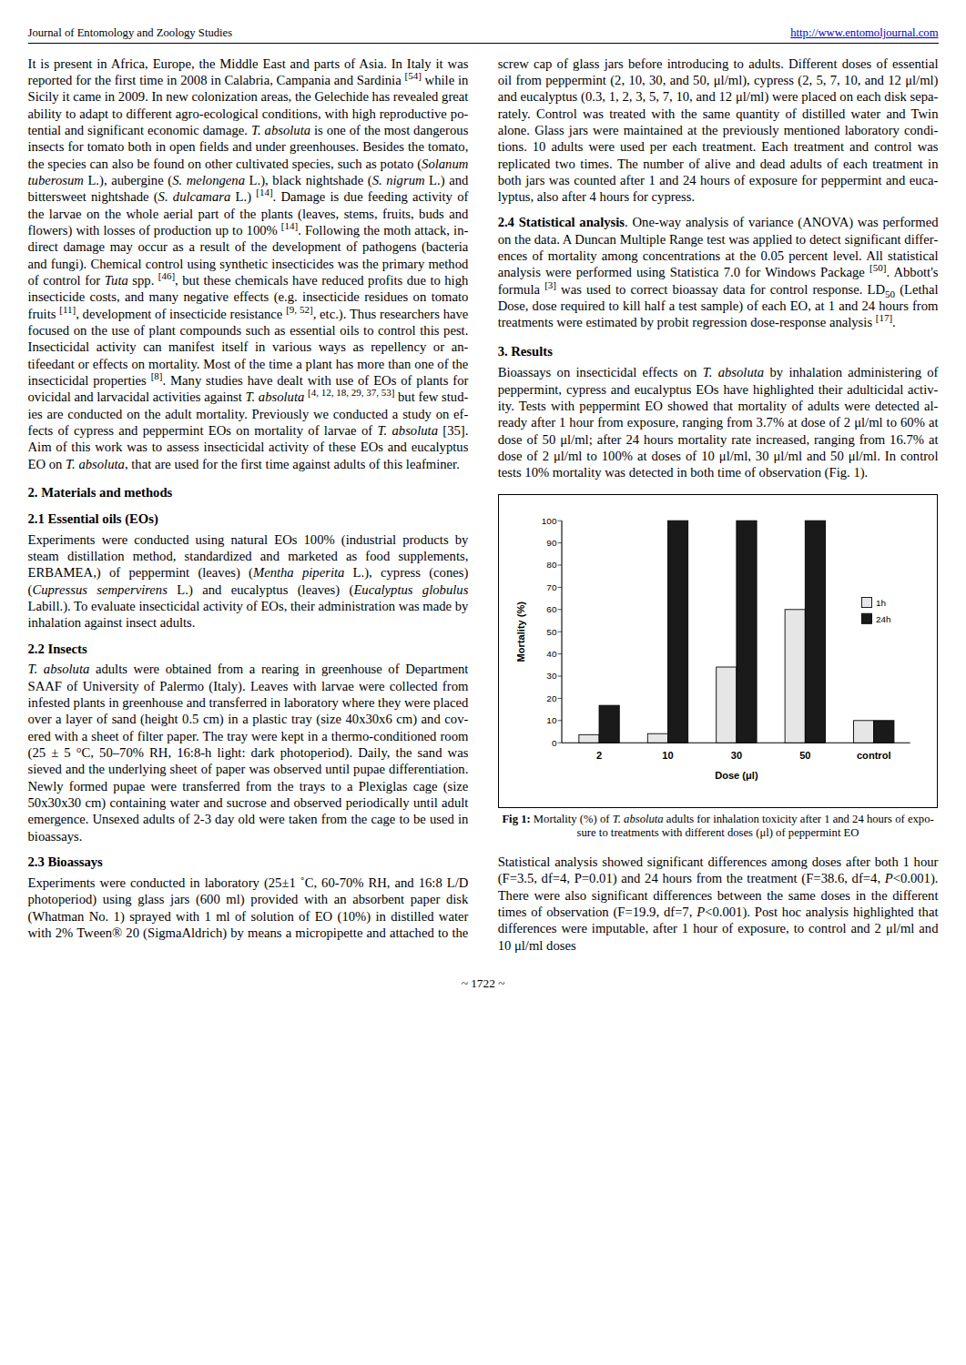Journal of Entomology and Zoology Studies http://www.entomoljournal.com
It is present in Africa, Europe, the Middle East and parts of Asia. In Italy it was reported for the first time in 2008 in Calabria, Campania and Sardinia [54] while in Sicily it came in 2009. In new colonization areas, the Gelechide has revealed great ability to adapt to different agro-ecological conditions, with high reproductive potential and significant economic damage. T. absoluta is one of the most dangerous insects for tomato both in open fields and under greenhouses. Besides the tomato, the species can also be found on other cultivated species, such as potato (Solanum tuberosum L.), aubergine (S. melongena L.), black nightshade (S. nigrum L.) and bittersweet nightshade (S. dulcamara L.) [14]. Damage is due feeding activity of the larvae on the whole aerial part of the plants (leaves, stems, fruits, buds and flowers) with losses of production up to 100% [14]. Following the moth attack, indirect damage may occur as a result of the development of pathogens (bacteria and fungi). Chemical control using synthetic insecticides was the primary method of control for Tuta spp. [46], but these chemicals have reduced profits due to high insecticide costs, and many negative effects (e.g. insecticide residues on tomato fruits [11], development of insecticide resistance [9, 52], etc.). Thus researchers have focused on the use of plant compounds such as essential oils to control this pest. Insecticidal activity can manifest itself in various ways as repellency or antifeedant or effects on mortality. Most of the time a plant has more than one of the insecticidal properties [8]. Many studies have dealt with use of EOs of plants for ovicidal and larvacidal activities against T. absoluta [4, 12, 18, 29, 37, 53] but few studies are conducted on the adult mortality. Previously we conducted a study on effects of cypress and peppermint EOs on mortality of larvae of T. absoluta [35]. Aim of this work was to assess insecticidal activity of these EOs and eucalyptus EO on T. absoluta, that are used for the first time against adults of this leafminer.
2. Materials and methods
2.1 Essential oils (EOs)
Experiments were conducted using natural EOs 100% (industrial products by steam distillation method, standardized and marketed as food supplements, ERBAMEA,) of peppermint (leaves) (Mentha piperita L.), cypress (cones) (Cupressus sempervirens L.) and eucalyptus (leaves) (Eucalyptus globulus Labill.). To evaluate insecticidal activity of EOs, their administration was made by inhalation against insect adults.
2.2 Insects
T. absoluta adults were obtained from a rearing in greenhouse of Department SAAF of University of Palermo (Italy). Leaves with larvae were collected from infested plants in greenhouse and transferred in laboratory where they were placed over a layer of sand (height 0.5 cm) in a plastic tray (size 40x30x6 cm) and covered with a sheet of filter paper. The tray were kept in a thermo-conditioned room (25 ± 5 °C, 50–70% RH, 16:8-h light: dark photoperiod). Daily, the sand was sieved and the underlying sheet of paper was observed until pupae differentiation. Newly formed pupae were transferred from the trays to a Plexiglas cage (size 50x30x30 cm) containing water and sucrose and observed periodically until adult emergence. Unsexed adults of 2-3 day old were taken from the cage to be used in bioassays.
2.3 Bioassays
Experiments were conducted in laboratory (25±1 ˚C, 60-70% RH, and 16:8 L/D photoperiod) using glass jars (600 ml) provided with an absorbent paper disk (Whatman No. 1) sprayed with 1 ml of solution of EO (10%) in distilled water with 2% Tween® 20 (SigmaAldrich) by means a micropipette and attached to the screw cap of glass jars before introducing to adults. Different doses of essential oil from peppermint (2, 10, 30, and 50, μl/ml), cypress (2, 5, 7, 10, and 12 μl/ml) and eucalyptus (0.3, 1, 2, 3, 5, 7, 10, and 12 μl/ml) were placed on each disk separately. Control was treated with the same quantity of distilled water and Twin alone. Glass jars were maintained at the previously mentioned laboratory conditions. 10 adults were used per each treatment. Each treatment and control was replicated two times. The number of alive and dead adults of each treatment in both jars was counted after 1 and 24 hours of exposure for peppermint and eucalyptus, also after 4 hours for cypress.
2.4 Statistical analysis. One-way analysis of variance (ANOVA) was performed on the data. A Duncan Multiple Range test was applied to detect significant differences of mortality among concentrations at the 0.05 percent level. All statistical analysis were performed using Statistica 7.0 for Windows Package [50]. Abbott's formula [3] was used to correct bioassay data for control response. LD50 (Lethal Dose, dose required to kill half a test sample) of each EO, at 1 and 24 hours from treatments were estimated by probit regression dose-response analysis [17].
3. Results
Bioassays on insecticidal effects on T. absoluta by inhalation administering of peppermint, cypress and eucalyptus EOs have highlighted their adulticidal activity. Tests with peppermint EO showed that mortality of adults were detected already after 1 hour from exposure, ranging from 3.7% at dose of 2 μl/ml to 60% at dose of 50 μl/ml; after 24 hours mortality rate increased, ranging from 16.7% at dose of 2 μl/ml to 100% at doses of 10 μl/ml, 30 μl/ml and 50 μl/ml. In control tests 10% mortality was detected in both time of observation (Fig. 1).
100 90 80 70 60 50 40 30 20 10 0 Mortality (%) 2 10 30 50 control Dose (μl) 1h 24h
Fig 1: Mortality (%) of T. absoluta adults for inhalation toxicity after 1 and 24 hours of exposure to treatments with different doses (μl) of peppermint EO
Statistical analysis showed significant differences among doses after both 1 hour (F=3.5, df=4, P=0.01) and 24 hours from the treatment (F=38.6, df=4, P<0.001). There were also significant differences between the same doses in the different times of observation (F=19.9, df=7, P<0.001). Post hoc analysis highlighted that differences were imputable, after 1 hour of exposure, to control and 2 μl/ml and 10 μl/ml doses
~ 1722 ~